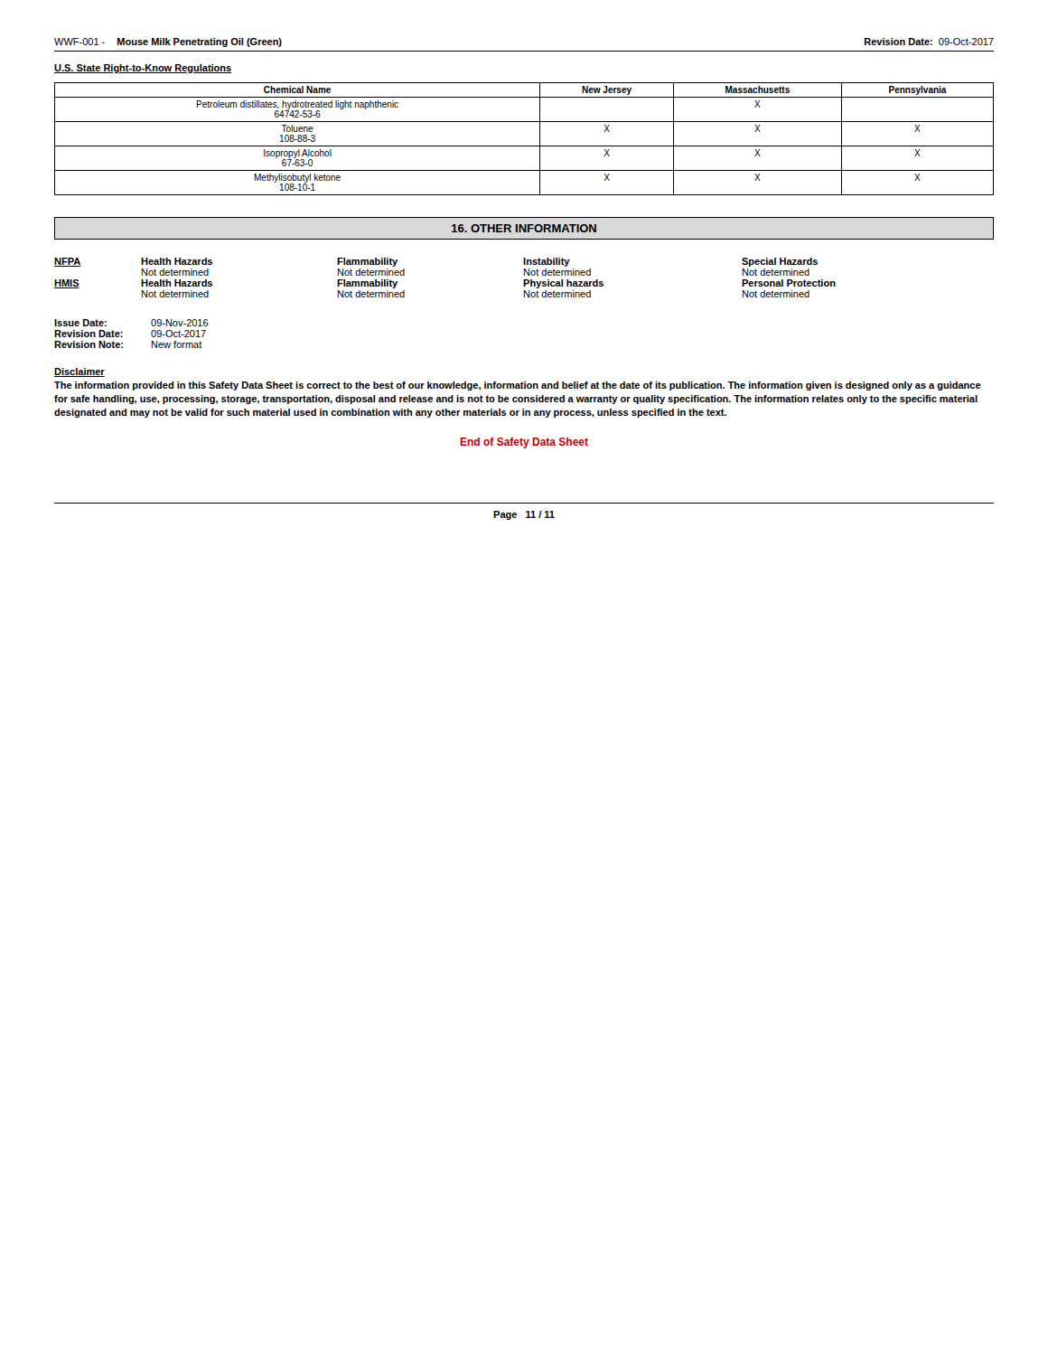WWF-001 - Mouse Milk Penetrating Oil (Green)
Revision Date: 09-Oct-2017
U.S. State Right-to-Know Regulations
| Chemical Name | New Jersey | Massachusetts | Pennsylvania |
| --- | --- | --- | --- |
| Petroleum distillates, hydrotreated light naphthenic 64742-53-6 | | X | |
| Toluene 108-88-3 | X | X | X |
| Isopropyl Alcohol 67-63-0 | X | X | X |
| Methylisobutyl ketone 108-10-1 | X | X | X |
16. OTHER INFORMATION
| NFPA | Health Hazards | Flammability | Instability | Special Hazards |
| | Not determined | Not determined | Not determined | Not determined |
| HMIS | Health Hazards | Flammability | Physical hazards | Personal Protection |
| | Not determined | Not determined | Not determined | Not determined |
| Issue Date: | 09-Nov-2016 |
| Revision Date: | 09-Oct-2017 |
| Revision Note: | New format |
Disclaimer
The information provided in this Safety Data Sheet is correct to the best of our knowledge, information and belief at the date of its publication. The information given is designed only as a guidance for safe handling, use, processing, storage, transportation, disposal and release and is not to be considered a warranty or quality specification. The information relates only to the specific material designated and may not be valid for such material used in combination with any other materials or in any process, unless specified in the text.
End of Safety Data Sheet
Page 11 / 11